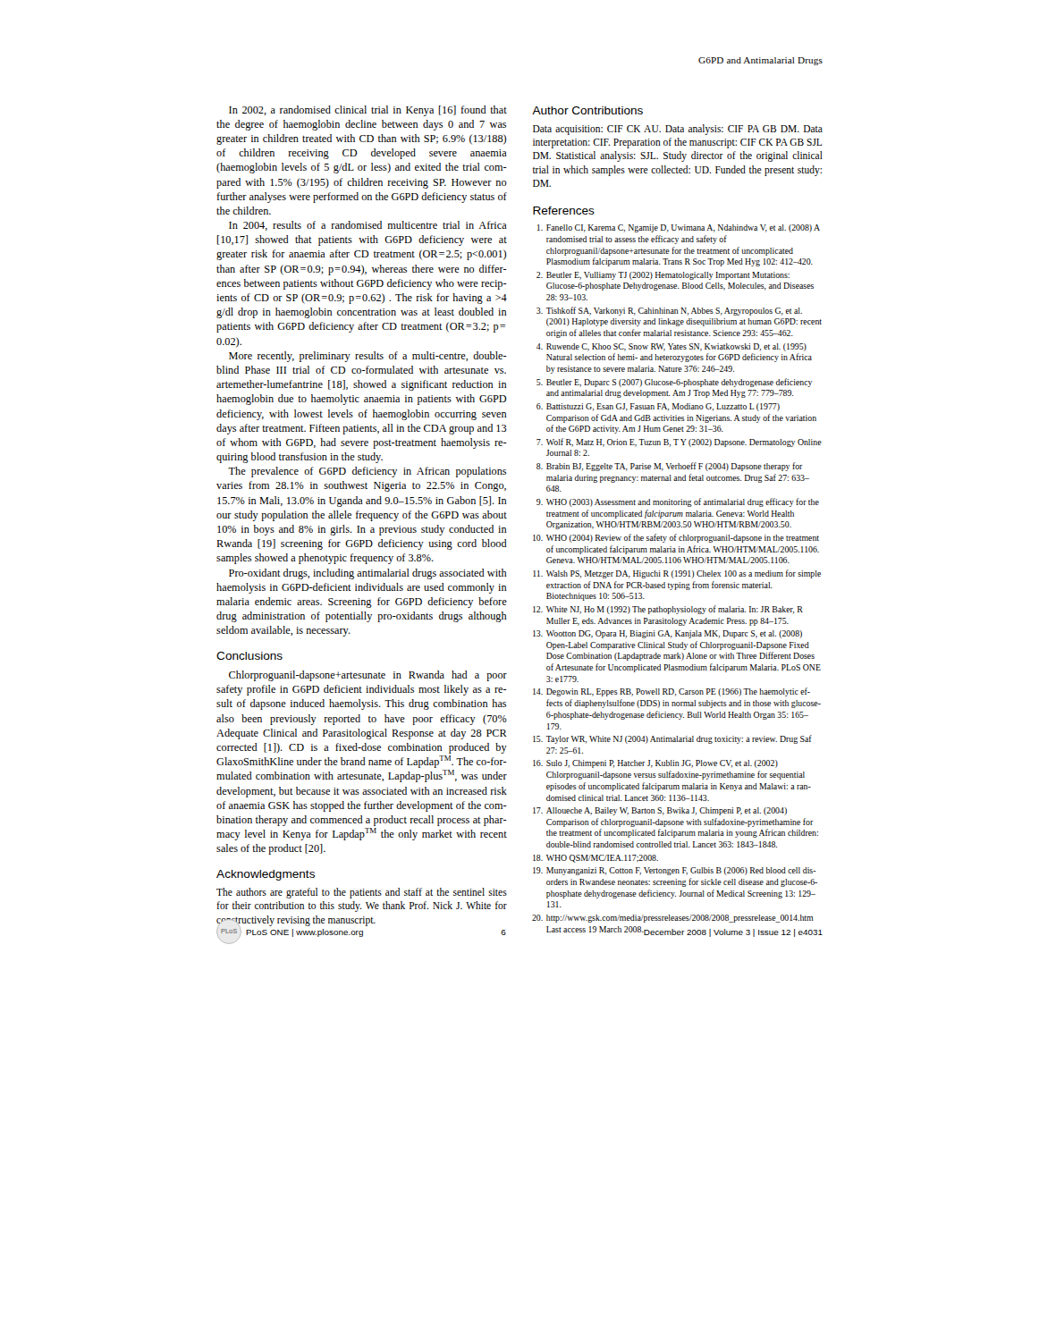G6PD and Antimalarial Drugs
In 2002, a randomised clinical trial in Kenya [16] found that the degree of haemoglobin decline between days 0 and 7 was greater in children treated with CD than with SP; 6.9% (13/188) of children receiving CD developed severe anaemia (haemoglobin levels of 5 g/dL or less) and exited the trial compared with 1.5% (3/195) of children receiving SP. However no further analyses were performed on the G6PD deficiency status of the children.
In 2004, results of a randomised multicentre trial in Africa [10,17] showed that patients with G6PD deficiency were at greater risk for anaemia after CD treatment (OR = 2.5; p<0.001) than after SP (OR = 0.9; p = 0.94), whereas there were no differences between patients without G6PD deficiency who were recipients of CD or SP (OR = 0.9; p = 0.62) . The risk for having a >4 g/dl drop in haemoglobin concentration was at least doubled in patients with G6PD deficiency after CD treatment (OR = 3.2; p = 0.02).
More recently, preliminary results of a multi-centre, double-blind Phase III trial of CD co-formulated with artesunate vs. artemether-lumefantrine [18], showed a significant reduction in haemoglobin due to haemolytic anaemia in patients with G6PD deficiency, with lowest levels of haemoglobin occurring seven days after treatment. Fifteen patients, all in the CDA group and 13 of whom with G6PD, had severe post-treatment haemolysis requiring blood transfusion in the study.
The prevalence of G6PD deficiency in African populations varies from 28.1% in southwest Nigeria to 22.5% in Congo, 15.7% in Mali, 13.0% in Uganda and 9.0–15.5% in Gabon [5]. In our study population the allele frequency of the G6PD was about 10% in boys and 8% in girls. In a previous study conducted in Rwanda [19] screening for G6PD deficiency using cord blood samples showed a phenotypic frequency of 3.8%.
Pro-oxidant drugs, including antimalarial drugs associated with haemolysis in G6PD-deficient individuals are used commonly in malaria endemic areas. Screening for G6PD deficiency before drug administration of potentially pro-oxidants drugs although seldom available, is necessary.
Conclusions
Chlorproguanil-dapsone+artesunate in Rwanda had a poor safety profile in G6PD deficient individuals most likely as a result of dapsone induced haemolysis. This drug combination has also been previously reported to have poor efficacy (70% Adequate Clinical and Parasitological Response at day 28 PCR corrected [1]). CD is a fixed-dose combination produced by GlaxoSmithKline under the brand name of LapdapTM. The co-formulated combination with artesunate, Lapdap-plusTM, was under development, but because it was associated with an increased risk of anaemia GSK has stopped the further development of the combination therapy and commenced a product recall process at pharmacy level in Kenya for LapdapTM the only market with recent sales of the product [20].
Acknowledgments
The authors are grateful to the patients and staff at the sentinel sites for their contribution to this study. We thank Prof. Nick J. White for constructively revising the manuscript.
Author Contributions
Data acquisition: CIF CK AU. Data analysis: CIF PA GB DM. Data interpretation: CIF. Preparation of the manuscript: CIF CK PA GB SJL DM. Statistical analysis: SJL. Study director of the original clinical trial in which samples were collected: UD. Funded the present study: DM.
References
Fanello CI, Karema C, Ngamije D, Uwimana A, Ndahindwa V, et al. (2008) A randomised trial to assess the efficacy and safety of chlorproguanil/dapsone+artesunate for the treatment of uncomplicated Plasmodium falciparum malaria. Trans R Soc Trop Med Hyg 102: 412–420.
Beutler E, Vulliamy TJ (2002) Hematologically Important Mutations: Glucose-6-phosphate Dehydrogenase. Blood Cells, Molecules, and Diseases 28: 93–103.
Tishkoff SA, Varkonyi R, Cahinhinan N, Abbes S, Argyropoulos G, et al. (2001) Haplotype diversity and linkage disequilibrium at human G6PD: recent origin of alleles that confer malarial resistance. Science 293: 455–462.
Ruwende C, Khoo SC, Snow RW, Yates SN, Kwiatkowski D, et al. (1995) Natural selection of hemi- and heterozygotes for G6PD deficiency in Africa by resistance to severe malaria. Nature 376: 246–249.
Beutler E, Duparc S (2007) Glucose-6-phosphate dehydrogenase deficiency and antimalarial drug development. Am J Trop Med Hyg 77: 779–789.
Battistuzzi G, Esan GJ, Fasuan FA, Modiano G, Luzzatto L (1977) Comparison of GdA and GdB activities in Nigerians. A study of the variation of the G6PD activity. Am J Hum Genet 29: 31–36.
Wolf R, Matz H, Orion E, Tuzun B, T Y (2002) Dapsone. Dermatology Online Journal 8: 2.
Brabin BJ, Eggelte TA, Parise M, Verhoeff F (2004) Dapsone therapy for malaria during pregnancy: maternal and fetal outcomes. Drug Saf 27: 633–648.
WHO (2003) Assessment and monitoring of antimalarial drug efficacy for the treatment of uncomplicated falciparum malaria. Geneva: World Health Organization, WHO/HTM/RBM/2003.50 WHO/HTM/RBM/2003.50.
WHO (2004) Review of the safety of chlorproguanil-dapsone in the treatment of uncomplicated falciparum malaria in Africa. WHO/HTM/MAL/2005.1106. Geneva. WHO/HTM/MAL/2005.1106 WHO/HTM/MAL/2005.1106.
Walsh PS, Metzger DA, Higuchi R (1991) Chelex 100 as a medium for simple extraction of DNA for PCR-based typing from forensic material. Biotechniques 10: 506–513.
White NJ, Ho M (1992) The pathophysiology of malaria. In: JR Baker, R Muller E, eds. Advances in Parasitology Academic Press. pp 84–175.
Wootton DG, Opara H, Biagini GA, Kanjala MK, Duparc S, et al. (2008) Open-Label Comparative Clinical Study of Chlorproguanil-Dapsone Fixed Dose Combination (Lapdaptrade mark) Alone or with Three Different Doses of Artesunate for Uncomplicated Plasmodium falciparum Malaria. PLoS ONE 3: e1779.
Degowin RL, Eppes RB, Powell RD, Carson PE (1966) The haemolytic effects of diaphenylsulfone (DDS) in normal subjects and in those with glucose-6-phosphate-dehydrogenase deficiency. Bull World Health Organ 35: 165–179.
Taylor WR, White NJ (2004) Antimalarial drug toxicity: a review. Drug Saf 27: 25–61.
Sulo J, Chimpeni P, Hatcher J, Kublin JG, Plowe CV, et al. (2002) Chlorproguanil-dapsone versus sulfadoxine-pyrimethamine for sequential episodes of uncomplicated falciparum malaria in Kenya and Malawi: a randomised clinical trial. Lancet 360: 1136–1143.
Alloueche A, Bailey W, Barton S, Bwika J, Chimpeni P, et al. (2004) Comparison of chlorproguanil-dapsone with sulfadoxine-pyrimethamine for the treatment of uncomplicated falciparum malaria in young African children: double-blind randomised controlled trial. Lancet 363: 1843–1848.
WHO QSM/MC/IEA.117;2008.
Munyanganizi R, Cotton F, Vertongen F, Gulbis B (2006) Red blood cell disorders in Rwandese neonates: screening for sickle cell disease and glucose-6-phosphate dehydrogenase deficiency. Journal of Medical Screening 13: 129–131.
http://www.gsk.com/media/pressreleases/2008/2008_pressrelease_0014.htm Last access 19 March 2008.
PLoS ONE | www.plosone.org
6
December 2008 | Volume 3 | Issue 12 | e4031